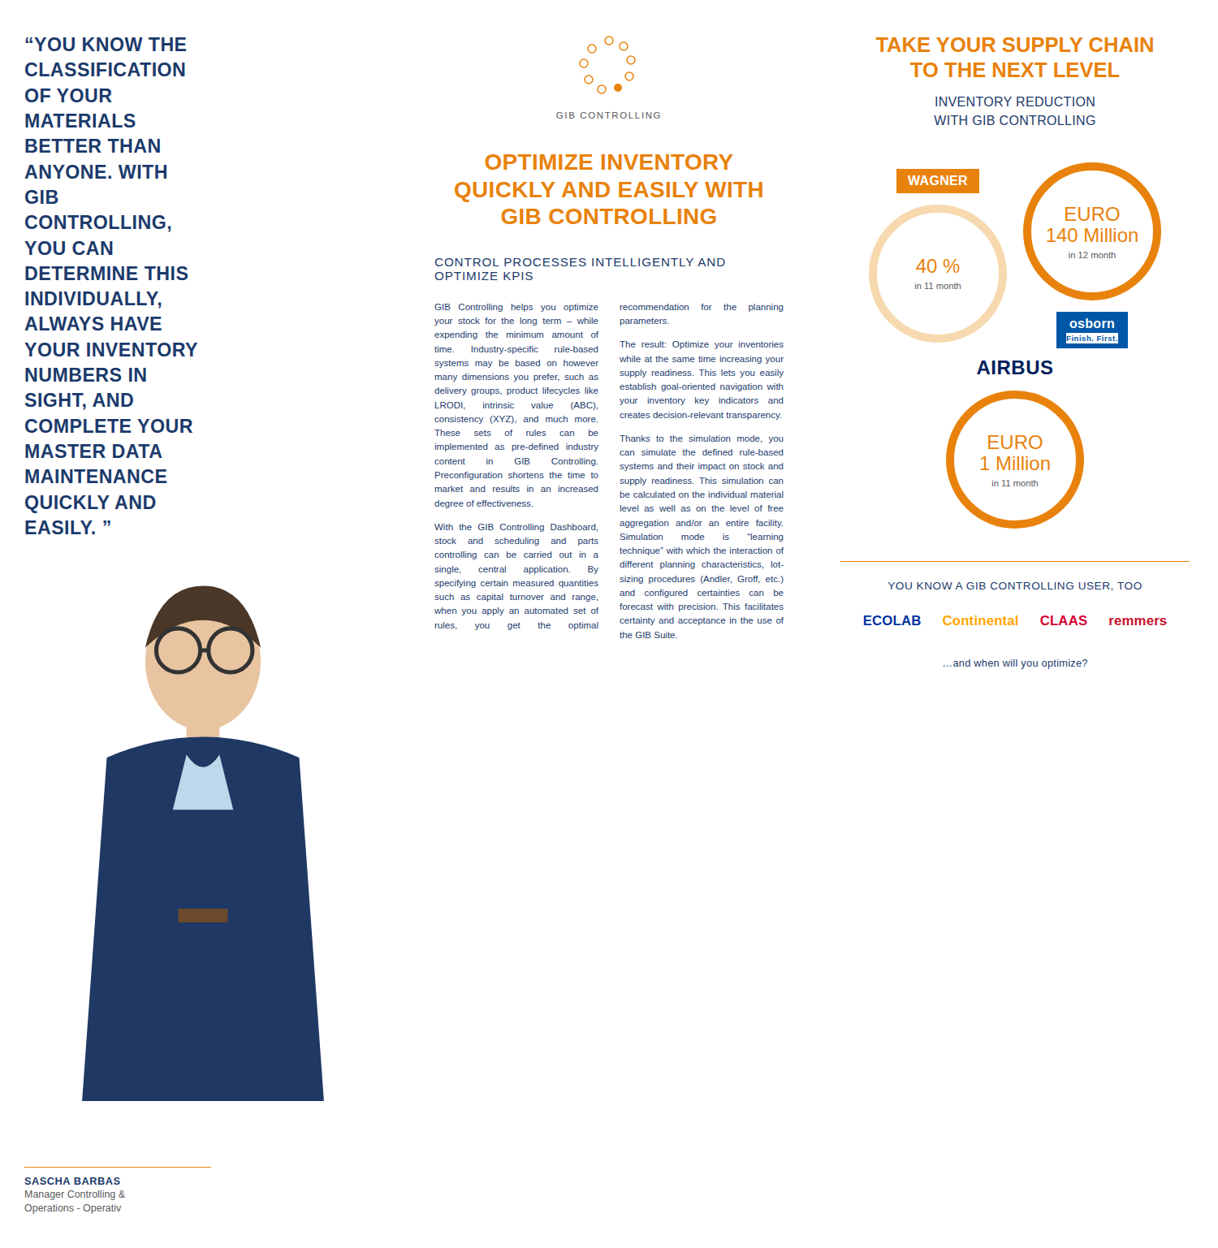“You know the classification of your materials better than anyone. With GIB Controlling, you can determine this individually, always have your inventory numbers in sight, and complete your master data maintenance quickly and easily. ”
SASCHA BARBAS Manager Controlling &
Operations - Operativ
GIB CONTROLLING
Optimize Inventory
Quickly and Easily with
GIB Controlling
Control processes intelligently and optimize KPIs
GIB Controlling helps you optimize your stock for the long term – while expending the minimum amount of time. Industry-specific rule-based systems may be based on however many dimensions you prefer, such as delivery groups, product lifecycles like LRODI, intrinsic value (ABC), consistency (XYZ), and much more. These sets of rules can be implemented as pre-defined industry content in GIB Controlling. Preconfiguration shortens the time to market and results in an increased degree of effectiveness.
With the GIB Controlling Dashboard, stock and scheduling and parts controlling can be carried out in a single, central application. By specifying certain measured quantities such as capital turnover and range, when you apply an automated set of rules, you get the optimal recommendation for the planning parameters.
The result: Optimize your inventories while at the same time increasing your supply readiness. This lets you easily establish goal-oriented navigation with your inventory key indicators and creates decision-relevant transparency.
Thanks to the simulation mode, you can simulate the defined rule-based systems and their impact on stock and supply readiness. This simulation can be calculated on the individual material level as well as on the level of free aggregation and/or an entire facility. Simulation mode is “learning technique” with which the interaction of different planning characteristics, lot-sizing procedures (Andler, Groff, etc.) and configured certainties can be forecast with precision. This facilitates certainty and acceptance in the use of the GIB Suite.
Take your supply chain
to the next level
Inventory reduction
with GIB Controlling
WAGNER
40 % in 11 month
EURO
140 Million in 12 month
osbornFinish. First.
AIRBUS
EURO
1 Million in 11 month
You know a GIB Controlling user, too
ECOLAB Continental CLAAS remmers
…and when will you optimize?